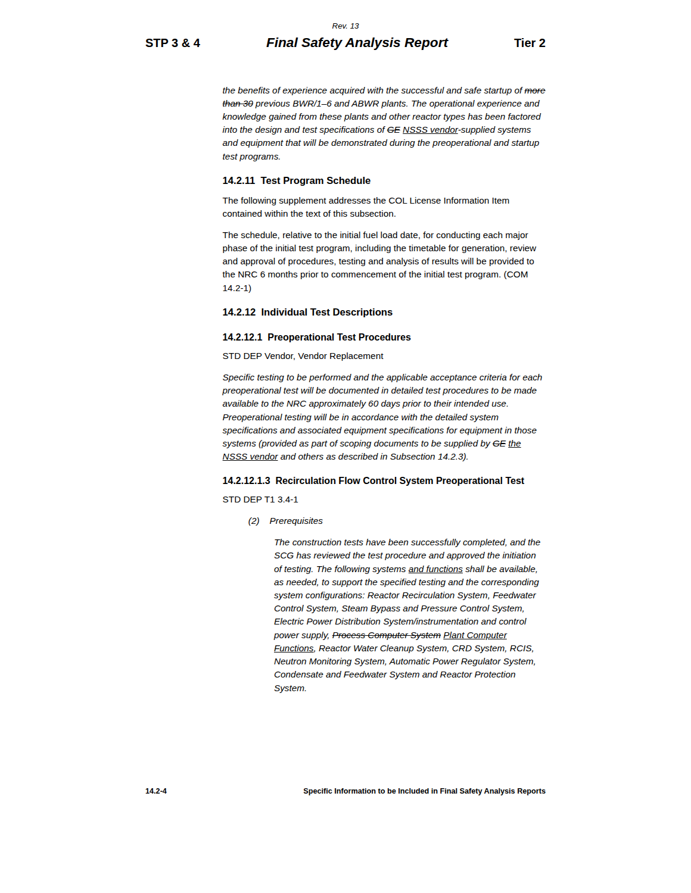Rev. 13
STP 3 & 4
Final Safety Analysis Report
Tier 2
the benefits of experience acquired with the successful and safe startup of more than 30 previous BWR/1–6 and ABWR plants. The operational experience and knowledge gained from these plants and other reactor types has been factored into the design and test specifications of GE NSSS vendor-supplied systems and equipment that will be demonstrated during the preoperational and startup test programs.
14.2.11 Test Program Schedule
The following supplement addresses the COL License Information Item contained within the text of this subsection.
The schedule, relative to the initial fuel load date, for conducting each major phase of the initial test program, including the timetable for generation, review and approval of procedures, testing and analysis of results will be provided to the NRC 6 months prior to commencement of the initial test program. (COM 14.2-1)
14.2.12 Individual Test Descriptions
14.2.12.1 Preoperational Test Procedures
STD DEP Vendor, Vendor Replacement
Specific testing to be performed and the applicable acceptance criteria for each preoperational test will be documented in detailed test procedures to be made available to the NRC approximately 60 days prior to their intended use. Preoperational testing will be in accordance with the detailed system specifications and associated equipment specifications for equipment in those systems (provided as part of scoping documents to be supplied by GE the NSSS vendor and others as described in Subsection 14.2.3).
14.2.12.1.3 Recirculation Flow Control System Preoperational Test
STD DEP T1 3.4-1
(2) Prerequisites
The construction tests have been successfully completed, and the SCG has reviewed the test procedure and approved the initiation of testing. The following systems and functions shall be available, as needed, to support the specified testing and the corresponding system configurations: Reactor Recirculation System, Feedwater Control System, Steam Bypass and Pressure Control System, Electric Power Distribution System/instrumentation and control power supply, Process Computer System Plant Computer Functions, Reactor Water Cleanup System, CRD System, RCIS, Neutron Monitoring System, Automatic Power Regulator System, Condensate and Feedwater System and Reactor Protection System.
14.2-4
Specific Information to be Included in Final Safety Analysis Reports